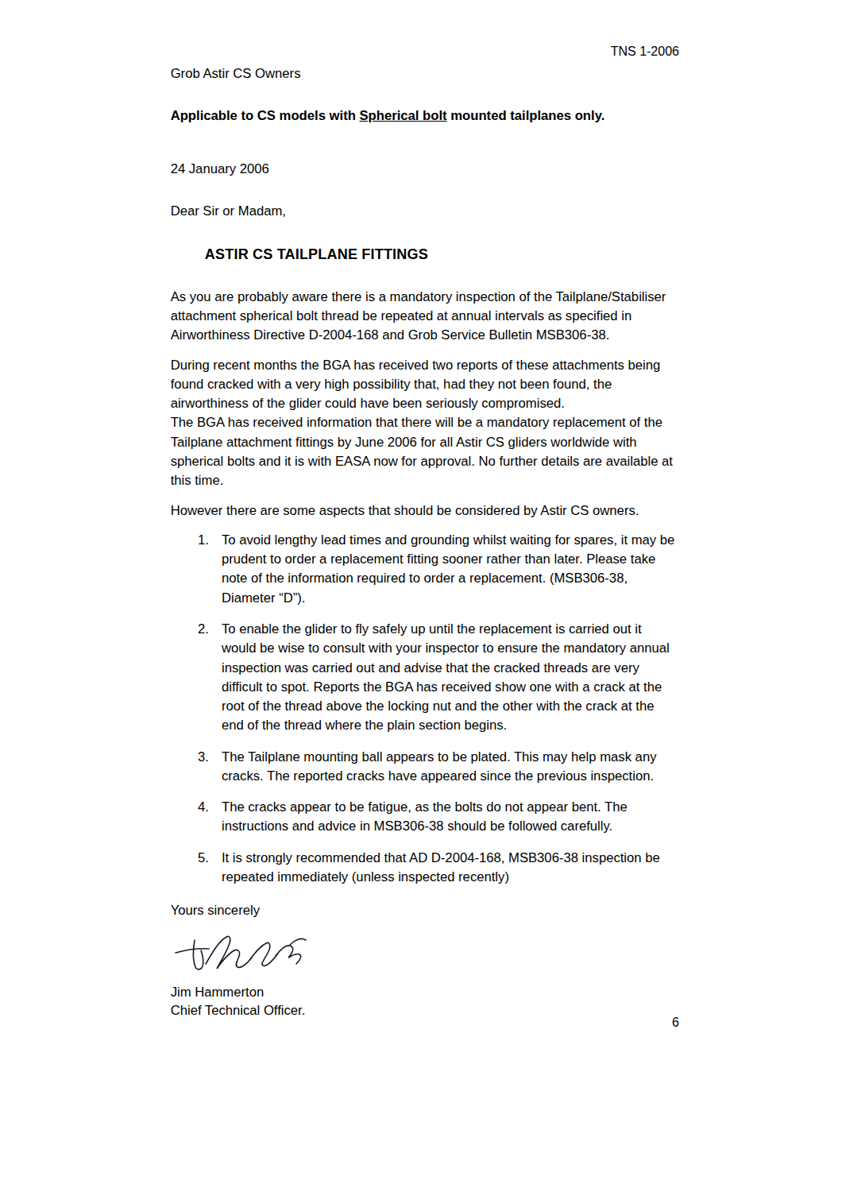TNS 1-2006
Grob Astir CS Owners
Applicable to CS models with Spherical bolt mounted tailplanes only.
24 January 2006
Dear Sir or Madam,
ASTIR CS TAILPLANE FITTINGS
As you are probably aware there is a mandatory inspection of the Tailplane/Stabiliser attachment spherical bolt thread be repeated at annual intervals as specified in Airworthiness Directive D-2004-168 and Grob Service Bulletin MSB306-38.
During recent months the BGA has received two reports of these attachments being found cracked with a very high possibility that, had they not been found, the airworthiness of the glider could have been seriously compromised.
The BGA has received information that there will be a mandatory replacement of the Tailplane attachment fittings by June 2006 for all Astir CS gliders worldwide with spherical bolts and it is with EASA now for approval. No further details are available at this time.
However there are some aspects that should be considered by Astir CS owners.
To avoid lengthy lead times and grounding whilst waiting for spares, it may be prudent to order a replacement fitting sooner rather than later. Please take note of the information required to order a replacement. (MSB306-38, Diameter “D”).
To enable the glider to fly safely up until the replacement is carried out it would be wise to consult with your inspector to ensure the mandatory annual inspection was carried out and advise that the cracked threads are very difficult to spot. Reports the BGA has received show one with a crack at the root of the thread above the locking nut and the other with the crack at the end of the thread where the plain section begins.
The Tailplane mounting ball appears to be plated. This may help mask any cracks. The reported cracks have appeared since the previous inspection.
The cracks appear to be fatigue, as the bolts do not appear bent. The instructions and advice in MSB306-38 should be followed carefully.
It is strongly recommended that AD D-2004-168, MSB306-38 inspection be repeated immediately (unless inspected recently)
Yours sincerely
Jim Hammerton
Chief Technical Officer.
6